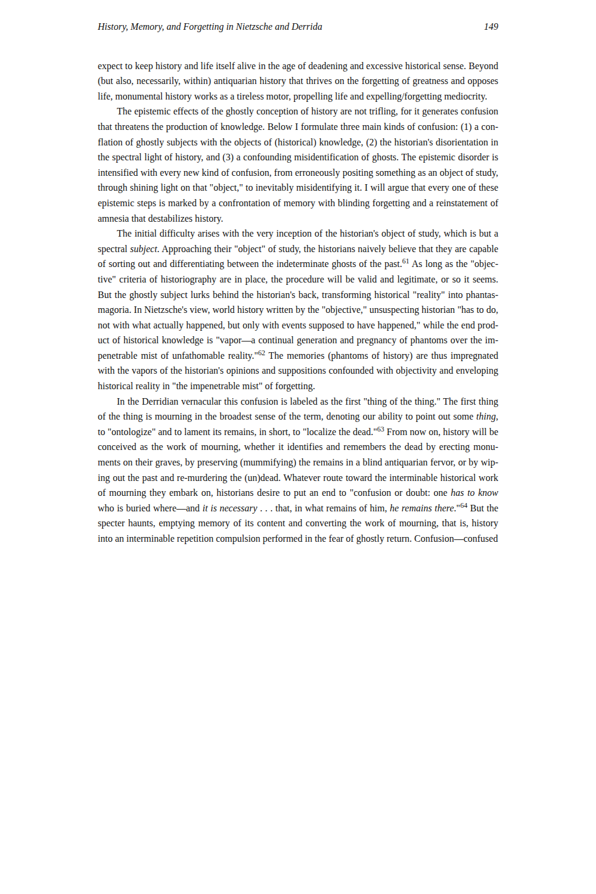History, Memory, and Forgetting in Nietzsche and Derrida 149
expect to keep history and life itself alive in the age of deadening and excessive historical sense. Beyond (but also, necessarily, within) antiquarian history that thrives on the forgetting of greatness and opposes life, monumental history works as a tireless motor, propelling life and expelling/forgetting mediocrity.
The epistemic effects of the ghostly conception of history are not trifling, for it generates confusion that threatens the production of knowledge. Below I formulate three main kinds of confusion: (1) a conflation of ghostly subjects with the objects of (historical) knowledge, (2) the historian's disorientation in the spectral light of history, and (3) a confounding misidentification of ghosts. The epistemic disorder is intensified with every new kind of confusion, from erroneously positing something as an object of study, through shining light on that "object," to inevitably misidentifying it. I will argue that every one of these epistemic steps is marked by a confrontation of memory with blinding forgetting and a reinstatement of amnesia that destabilizes history.
The initial difficulty arises with the very inception of the historian's object of study, which is but a spectral subject. Approaching their "object" of study, the historians naively believe that they are capable of sorting out and differentiating between the indeterminate ghosts of the past.61 As long as the "objective" criteria of historiography are in place, the procedure will be valid and legitimate, or so it seems. But the ghostly subject lurks behind the historian's back, transforming historical "reality" into phantasmagoria. In Nietzsche's view, world history written by the "objective," unsuspecting historian "has to do, not with what actually happened, but only with events supposed to have happened," while the end product of historical knowledge is "vapor—a continual generation and pregnancy of phantoms over the impenetrable mist of unfathomable reality."62 The memories (phantoms of history) are thus impregnated with the vapors of the historian's opinions and suppositions confounded with objectivity and enveloping historical reality in "the impenetrable mist" of forgetting.
In the Derridian vernacular this confusion is labeled as the first "thing of the thing." The first thing of the thing is mourning in the broadest sense of the term, denoting our ability to point out some thing, to "ontologize" and to lament its remains, in short, to "localize the dead."63 From now on, history will be conceived as the work of mourning, whether it identifies and remembers the dead by erecting monuments on their graves, by preserving (mummifying) the remains in a blind antiquarian fervor, or by wiping out the past and re-murdering the (un)dead. Whatever route toward the interminable historical work of mourning they embark on, historians desire to put an end to "confusion or doubt: one has to know who is buried where—and it is necessary . . . that, in what remains of him, he remains there."64 But the specter haunts, emptying memory of its content and converting the work of mourning, that is, history into an interminable repetition compulsion performed in the fear of ghostly return. Confusion—confused